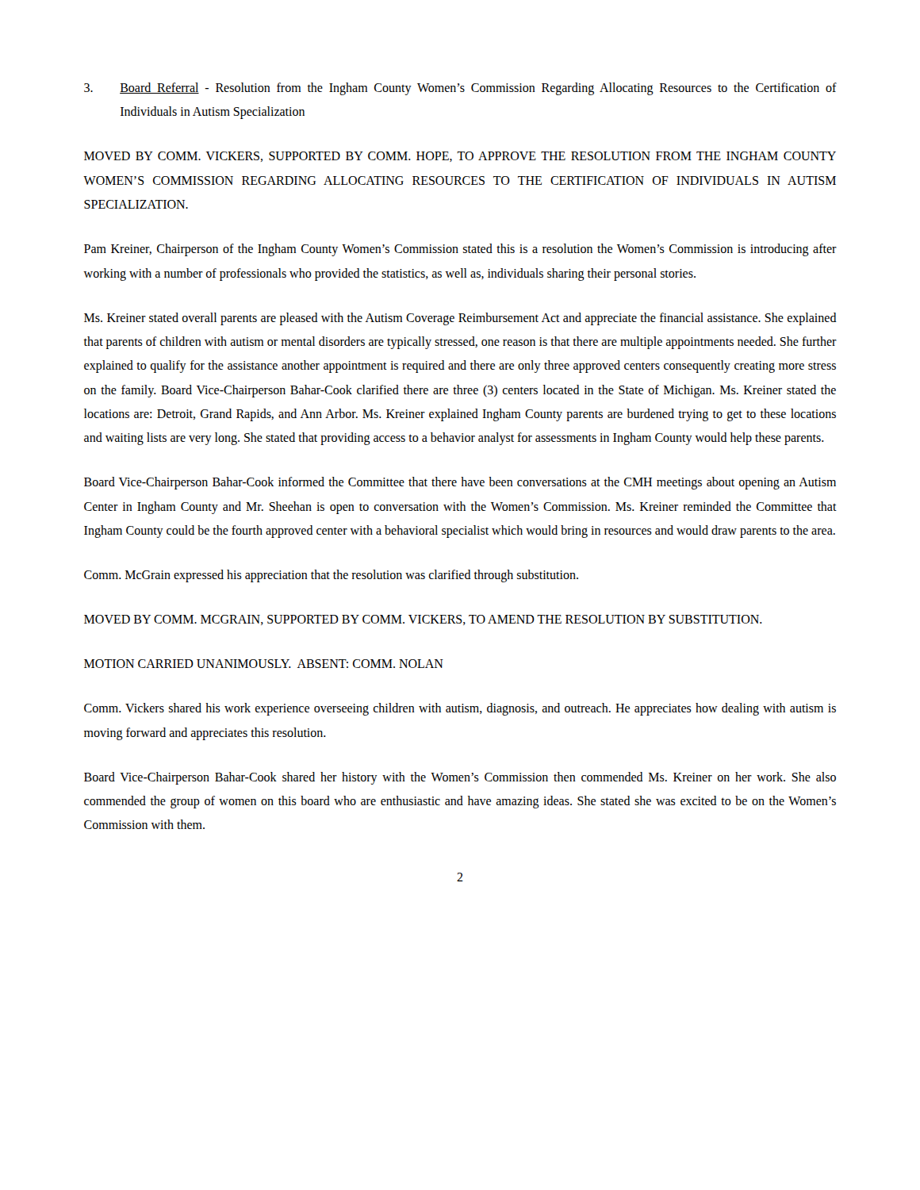3.
Board Referral - Resolution from the Ingham County Women’s Commission Regarding Allocating Resources to the Certification of Individuals in Autism Specialization
Moved by Comm. Vickers, supported by Comm. Hope, to approve the resolution from the Ingham County Women’s Commission regarding allocating resources to the certification of individuals in autism specialization.
Pam Kreiner, Chairperson of the Ingham County Women’s Commission stated this is a resolution the Women’s Commission is introducing after working with a number of professionals who provided the statistics, as well as, individuals sharing their personal stories.
Ms. Kreiner stated overall parents are pleased with the Autism Coverage Reimbursement Act and appreciate the financial assistance. She explained that parents of children with autism or mental disorders are typically stressed, one reason is that there are multiple appointments needed. She further explained to qualify for the assistance another appointment is required and there are only three approved centers consequently creating more stress on the family. Board Vice-Chairperson Bahar-Cook clarified there are three (3) centers located in the State of Michigan. Ms. Kreiner stated the locations are: Detroit, Grand Rapids, and Ann Arbor. Ms. Kreiner explained Ingham County parents are burdened trying to get to these locations and waiting lists are very long. She stated that providing access to a behavior analyst for assessments in Ingham County would help these parents.
Board Vice-Chairperson Bahar-Cook informed the Committee that there have been conversations at the CMH meetings about opening an Autism Center in Ingham County and Mr. Sheehan is open to conversation with the Women’s Commission. Ms. Kreiner reminded the Committee that Ingham County could be the fourth approved center with a behavioral specialist which would bring in resources and would draw parents to the area.
Comm. McGrain expressed his appreciation that the resolution was clarified through substitution.
Moved by Comm. McGrain, supported by Comm. Vickers, to amend the resolution by substitution.
Motion carried unanimously. Absent: Comm. Nolan
Comm. Vickers shared his work experience overseeing children with autism, diagnosis, and outreach. He appreciates how dealing with autism is moving forward and appreciates this resolution.
Board Vice-Chairperson Bahar-Cook shared her history with the Women’s Commission then commended Ms. Kreiner on her work. She also commended the group of women on this board who are enthusiastic and have amazing ideas. She stated she was excited to be on the Women’s Commission with them.
2